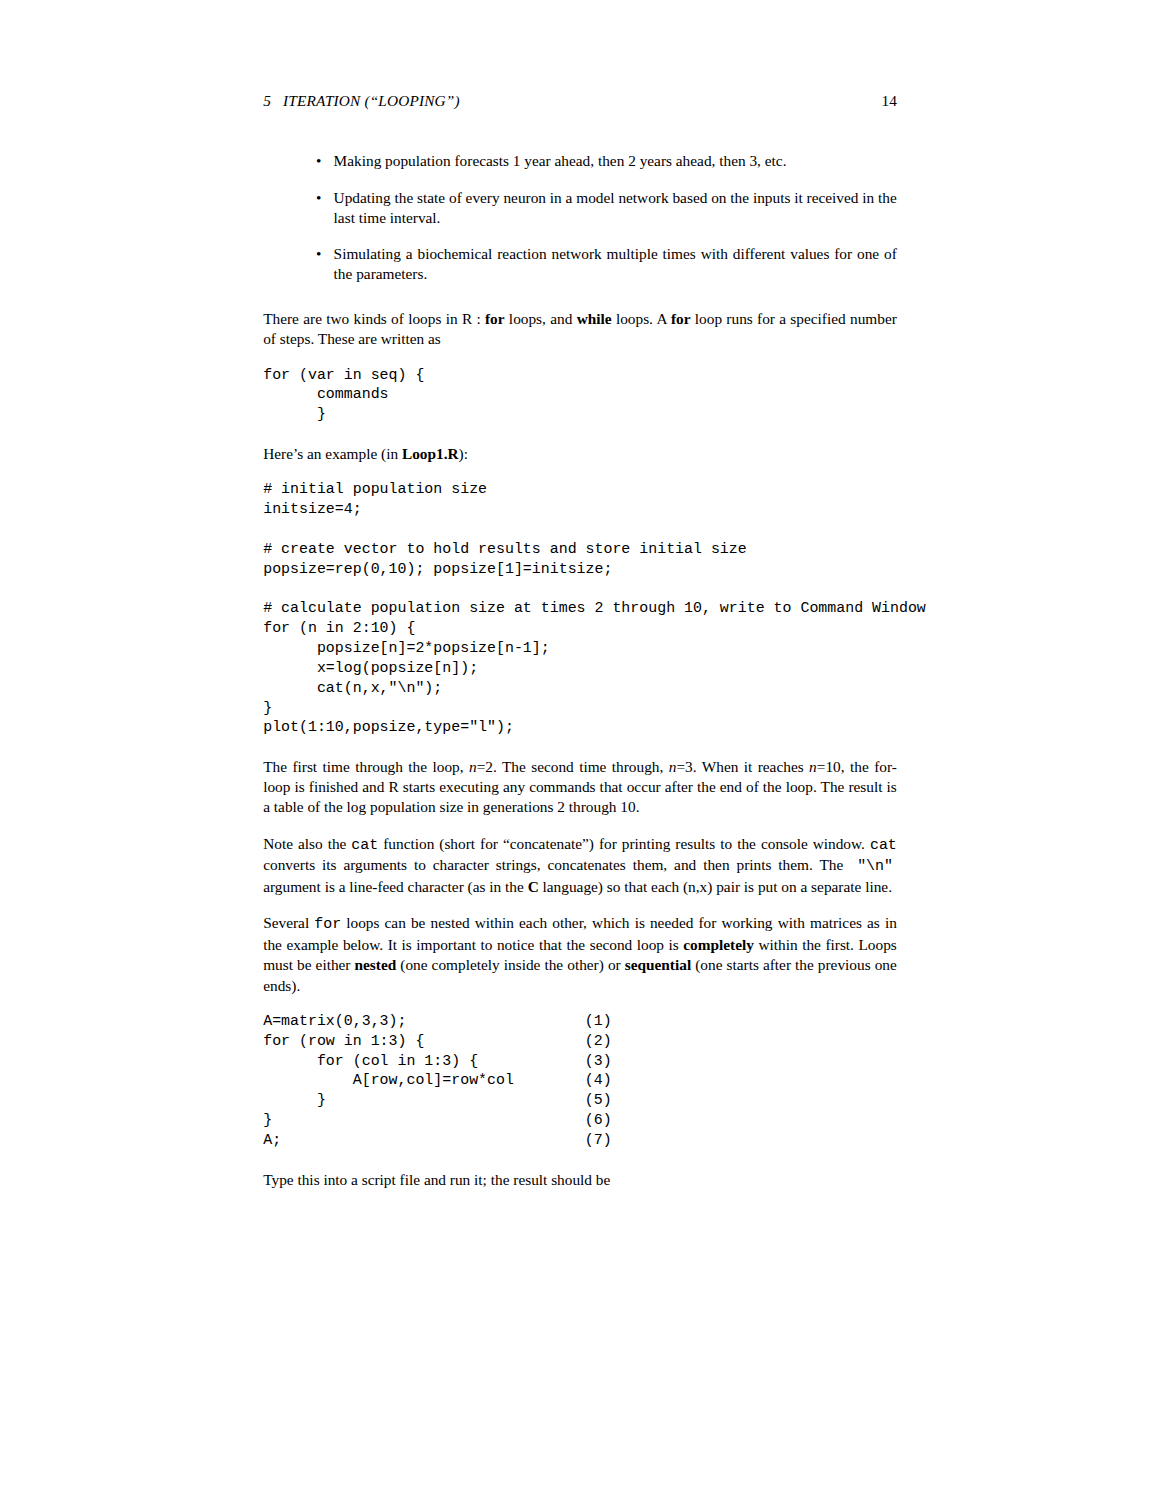5 ITERATION (“LOOPING”) 14
Making population forecasts 1 year ahead, then 2 years ahead, then 3, etc.
Updating the state of every neuron in a model network based on the inputs it received in the last time interval.
Simulating a biochemical reaction network multiple times with different values for one of the parameters.
There are two kinds of loops in R : for loops, and while loops. A for loop runs for a specified number of steps. These are written as
for (var in seq) {
      commands
      }
Here’s an example (in Loop1.R):
# initial population size
initsize=4;

# create vector to hold results and store initial size
popsize=rep(0,10); popsize[1]=initsize;

# calculate population size at times 2 through 10, write to Command Window
for (n in 2:10) {
      popsize[n]=2*popsize[n-1];
      x=log(popsize[n]);
      cat(n,x,"\n");
}
plot(1:10,popsize,type="l");
The first time through the loop, n=2. The second time through, n=3. When it reaches n=10, the for-loop is finished and R starts executing any commands that occur after the end of the loop. The result is a table of the log population size in generations 2 through 10.
Note also the cat function (short for “concatenate”) for printing results to the console window. cat converts its arguments to character strings, concatenates them, and then prints them. The "\n" argument is a line-feed character (as in the C language) so that each (n,x) pair is put on a separate line.
Several for loops can be nested within each other, which is needed for working with matrices as in the example below. It is important to notice that the second loop is completely within the first. Loops must be either nested (one completely inside the other) or sequential (one starts after the previous one ends).
A=matrix(0,3,3);
(1)
for (row in 1:3) {
(2)
for (col in 1:3) {
(3)
A[row,col]=row*col
(4)
}
(5)
}
(6)
A;
(7)
Type this into a script file and run it; the result should be